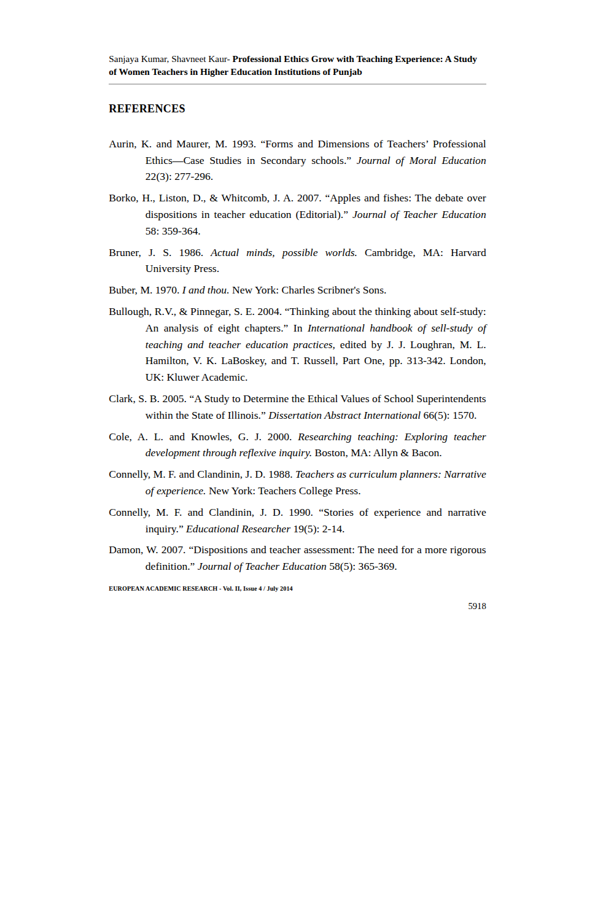Sanjaya Kumar, Shavneet Kaur- Professional Ethics Grow with Teaching Experience: A Study of Women Teachers in Higher Education Institutions of Punjab
REFERENCES
Aurin, K. and Maurer, M. 1993. “Forms and Dimensions of Teachers’ Professional Ethics—Case Studies in Secondary schools.” Journal of Moral Education 22(3): 277-296.
Borko, H., Liston, D., & Whitcomb, J. A. 2007. “Apples and fishes: The debate over dispositions in teacher education (Editorial).” Journal of Teacher Education 58: 359-364.
Bruner, J. S. 1986. Actual minds, possible worlds. Cambridge, MA: Harvard University Press.
Buber, M. 1970. I and thou. New York: Charles Scribner's Sons.
Bullough, R.V., & Pinnegar, S. E. 2004. “Thinking about the thinking about self-study: An analysis of eight chapters.” In International handbook of sell-study of teaching and teacher education practices, edited by J. J. Loughran, M. L. Hamilton, V. K. LaBoskey, and T. Russell, Part One, pp. 313-342. London, UK: Kluwer Academic.
Clark, S. B. 2005. “A Study to Determine the Ethical Values of School Superintendents within the State of Illinois.” Dissertation Abstract International 66(5): 1570.
Cole, A. L. and Knowles, G. J. 2000. Researching teaching: Exploring teacher development through reflexive inquiry. Boston, MA: Allyn & Bacon.
Connelly, M. F. and Clandinin, J. D. 1988. Teachers as curriculum planners: Narrative of experience. New York: Teachers College Press.
Connelly, M. F. and Clandinin, J. D. 1990. “Stories of experience and narrative inquiry.” Educational Researcher 19(5): 2-14.
Damon, W. 2007. “Dispositions and teacher assessment: The need for a more rigorous definition.” Journal of Teacher Education 58(5): 365-369.
EUROPEAN ACADEMIC RESEARCH - Vol. II, Issue 4 / July 2014
5918